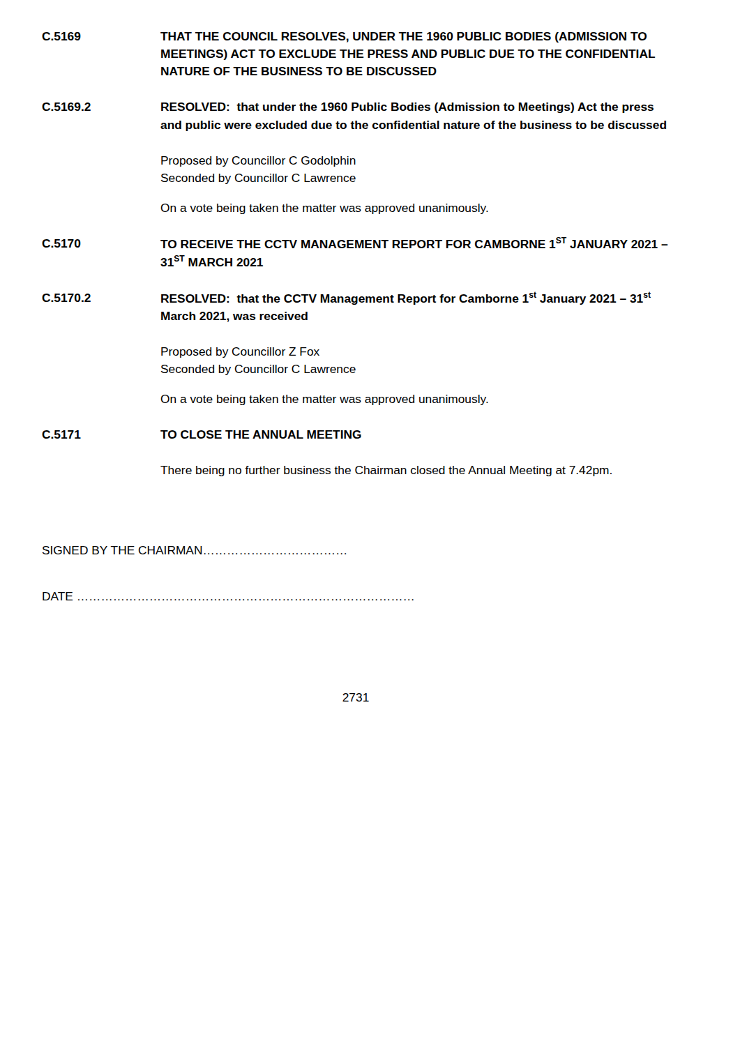C.5169
THAT THE COUNCIL RESOLVES, UNDER THE 1960 PUBLIC BODIES (ADMISSION TO MEETINGS) ACT TO EXCLUDE THE PRESS AND PUBLIC DUE TO THE CONFIDENTIAL NATURE OF THE BUSINESS TO BE DISCUSSED
C.5169.2
RESOLVED: that under the 1960 Public Bodies (Admission to Meetings) Act the press and public were excluded due to the confidential nature of the business to be discussed
Proposed by Councillor C Godolphin
Seconded by Councillor C Lawrence
On a vote being taken the matter was approved unanimously.
C.5170
TO RECEIVE THE CCTV MANAGEMENT REPORT FOR CAMBORNE 1ST JANUARY 2021 – 31ST MARCH 2021
C.5170.2
RESOLVED: that the CCTV Management Report for Camborne 1st January 2021 – 31st March 2021, was received
Proposed by Councillor Z Fox
Seconded by Councillor C Lawrence
On a vote being taken the matter was approved unanimously.
C.5171
TO CLOSE THE ANNUAL MEETING
There being no further business the Chairman closed the Annual Meeting at 7.42pm.
SIGNED BY THE CHAIRMAN………………………………
DATE …………………………………………………………………………
2731